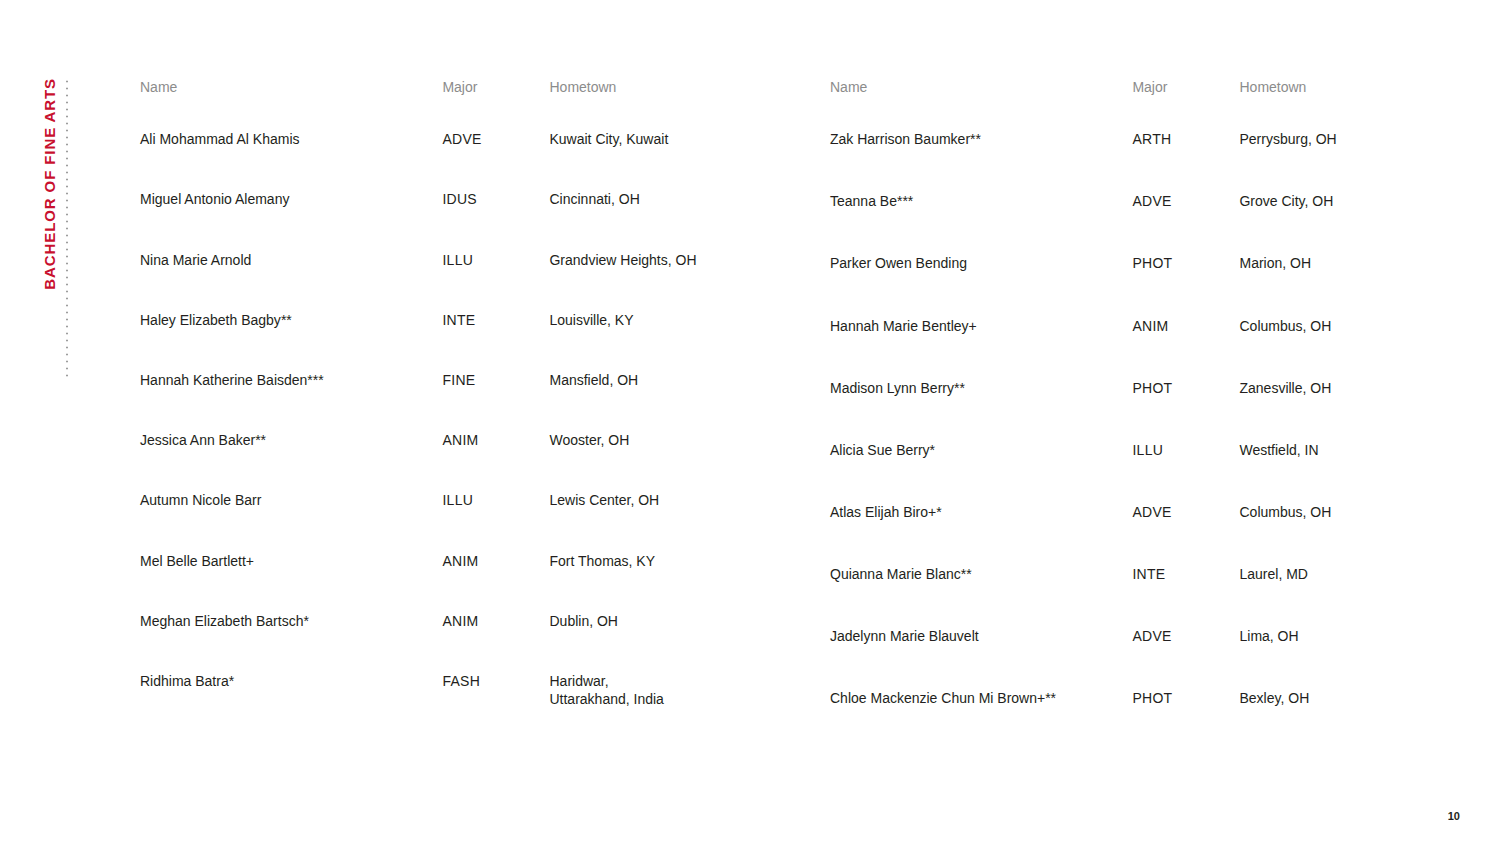Bachelor of Fine Arts
| Name | Major | Hometown |
| --- | --- | --- |
| Ali Mohammad Al Khamis | ADVE | Kuwait City, Kuwait |
| Miguel Antonio Alemany | IDUS | Cincinnati, OH |
| Nina Marie Arnold | ILLU | Grandview Heights, OH |
| Haley Elizabeth Bagby ** | INTE | Louisville, KY |
| Hannah Katherine Baisden *** | FINE | Mansfield, OH |
| Jessica Ann Baker ** | ANIM | Wooster, OH |
| Autumn Nicole Barr | ILLU | Lewis Center, OH |
| Mel Belle Bartlett + | ANIM | Fort Thomas, KY |
| Meghan Elizabeth Bartsch * | ANIM | Dublin, OH |
| Ridhima Batra * | FASH | Haridwar, Uttarakhand, India |
| Name | Major | Hometown |
| --- | --- | --- |
| Zak Harrison Baumker ** | ARTH | Perrysburg, OH |
| Teanna Be *** | ADVE | Grove City, OH |
| Parker Owen Bending | PHOT | Marion, OH |
| Hannah Marie Bentley + | ANIM | Columbus, OH |
| Madison Lynn Berry ** | PHOT | Zanesville, OH |
| Alicia Sue Berry * | ILLU | Westfield, IN |
| Atlas Elijah Biro +* | ADVE | Columbus, OH |
| Quianna Marie Blanc ** | INTE | Laurel, MD |
| Jadelynn Marie Blauvelt | ADVE | Lima, OH |
| Chloe Mackenzie Chun Mi Brown +** | PHOT | Bexley, OH |
10